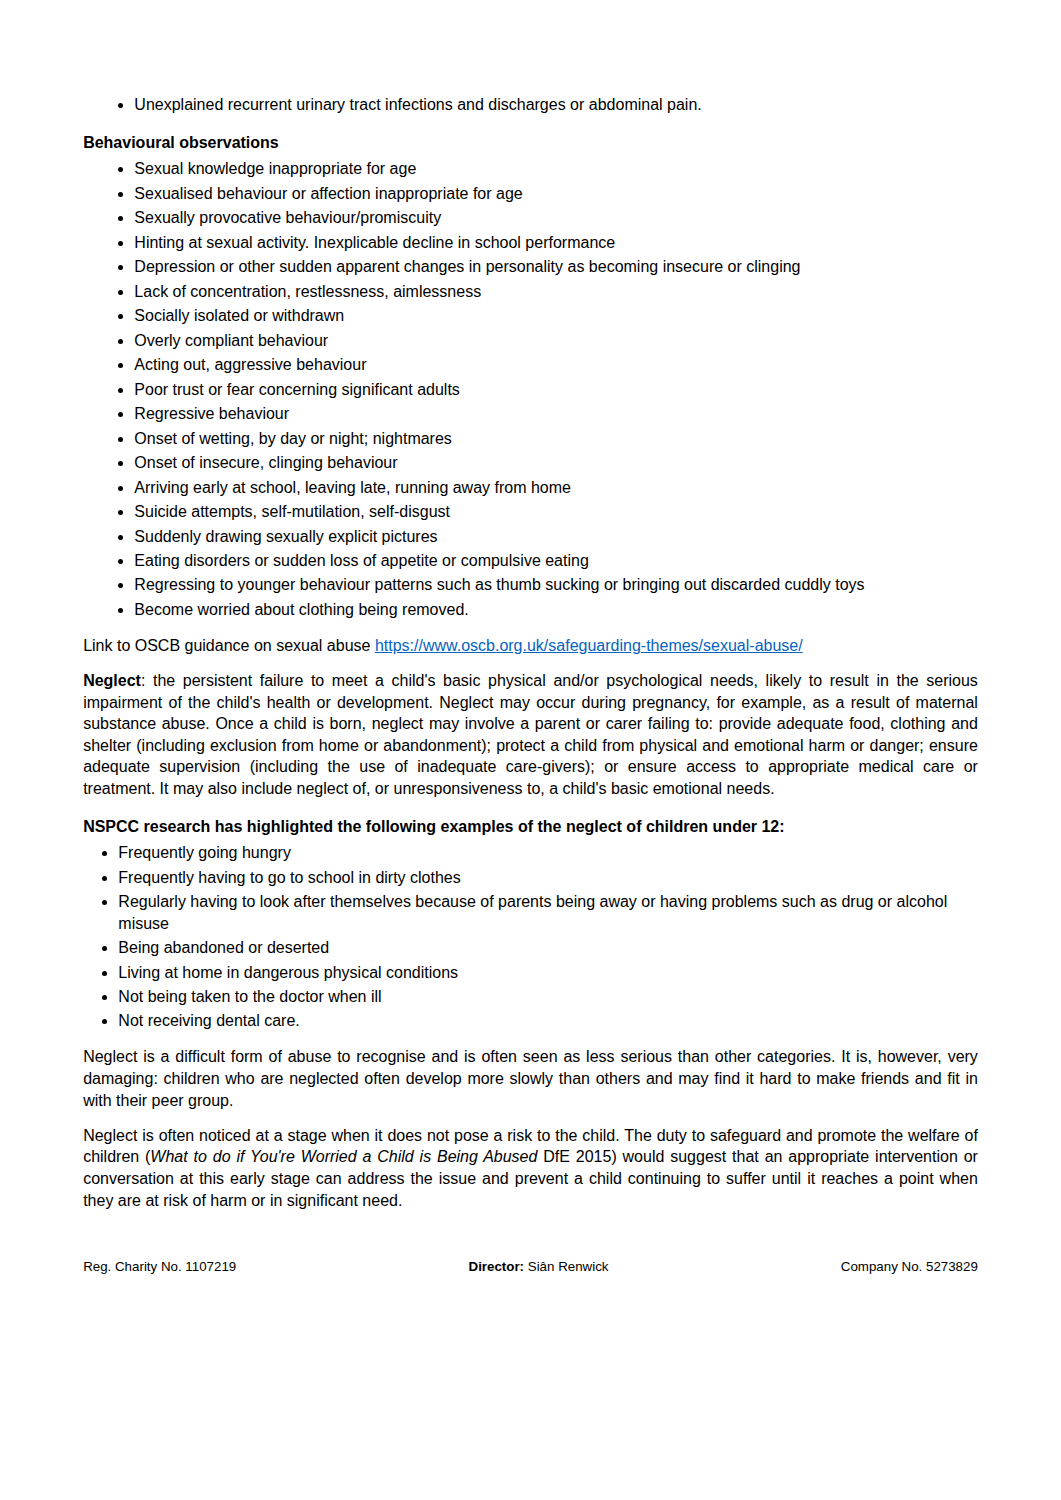Unexplained recurrent urinary tract infections and discharges or abdominal pain.
Behavioural observations
Sexual knowledge inappropriate for age
Sexualised behaviour or affection inappropriate for age
Sexually provocative behaviour/promiscuity
Hinting at sexual activity. Inexplicable decline in school performance
Depression or other sudden apparent changes in personality as becoming insecure or clinging
Lack of concentration, restlessness, aimlessness
Socially isolated or withdrawn
Overly compliant behaviour
Acting out, aggressive behaviour
Poor trust or fear concerning significant adults
Regressive behaviour
Onset of wetting, by day or night; nightmares
Onset of insecure, clinging behaviour
Arriving early at school, leaving late, running away from home
Suicide attempts, self-mutilation, self-disgust
Suddenly drawing sexually explicit pictures
Eating disorders or sudden loss of appetite or compulsive eating
Regressing to younger behaviour patterns such as thumb sucking or bringing out discarded cuddly toys
Become worried about clothing being removed.
Link to OSCB guidance on sexual abuse https://www.oscb.org.uk/safeguarding-themes/sexual-abuse/
Neglect: the persistent failure to meet a child's basic physical and/or psychological needs, likely to result in the serious impairment of the child's health or development. Neglect may occur during pregnancy, for example, as a result of maternal substance abuse. Once a child is born, neglect may involve a parent or carer failing to: provide adequate food, clothing and shelter (including exclusion from home or abandonment); protect a child from physical and emotional harm or danger; ensure adequate supervision (including the use of inadequate care-givers); or ensure access to appropriate medical care or treatment. It may also include neglect of, or unresponsiveness to, a child's basic emotional needs.
NSPCC research has highlighted the following examples of the neglect of children under 12:
Frequently going hungry
Frequently having to go to school in dirty clothes
Regularly having to look after themselves because of parents being away or having problems such as drug or alcohol misuse
Being abandoned or deserted
Living at home in dangerous physical conditions
Not being taken to the doctor when ill
Not receiving dental care.
Neglect is a difficult form of abuse to recognise and is often seen as less serious than other categories. It is, however, very damaging: children who are neglected often develop more slowly than others and may find it hard to make friends and fit in with their peer group.
Neglect is often noticed at a stage when it does not pose a risk to the child. The duty to safeguard and promote the welfare of children (What to do if You're Worried a Child is Being Abused DfE 2015) would suggest that an appropriate intervention or conversation at this early stage can address the issue and prevent a child continuing to suffer until it reaches a point when they are at risk of harm or in significant need.
Reg. Charity No. 1107219 Director: Siân Renwick Company No. 5273829